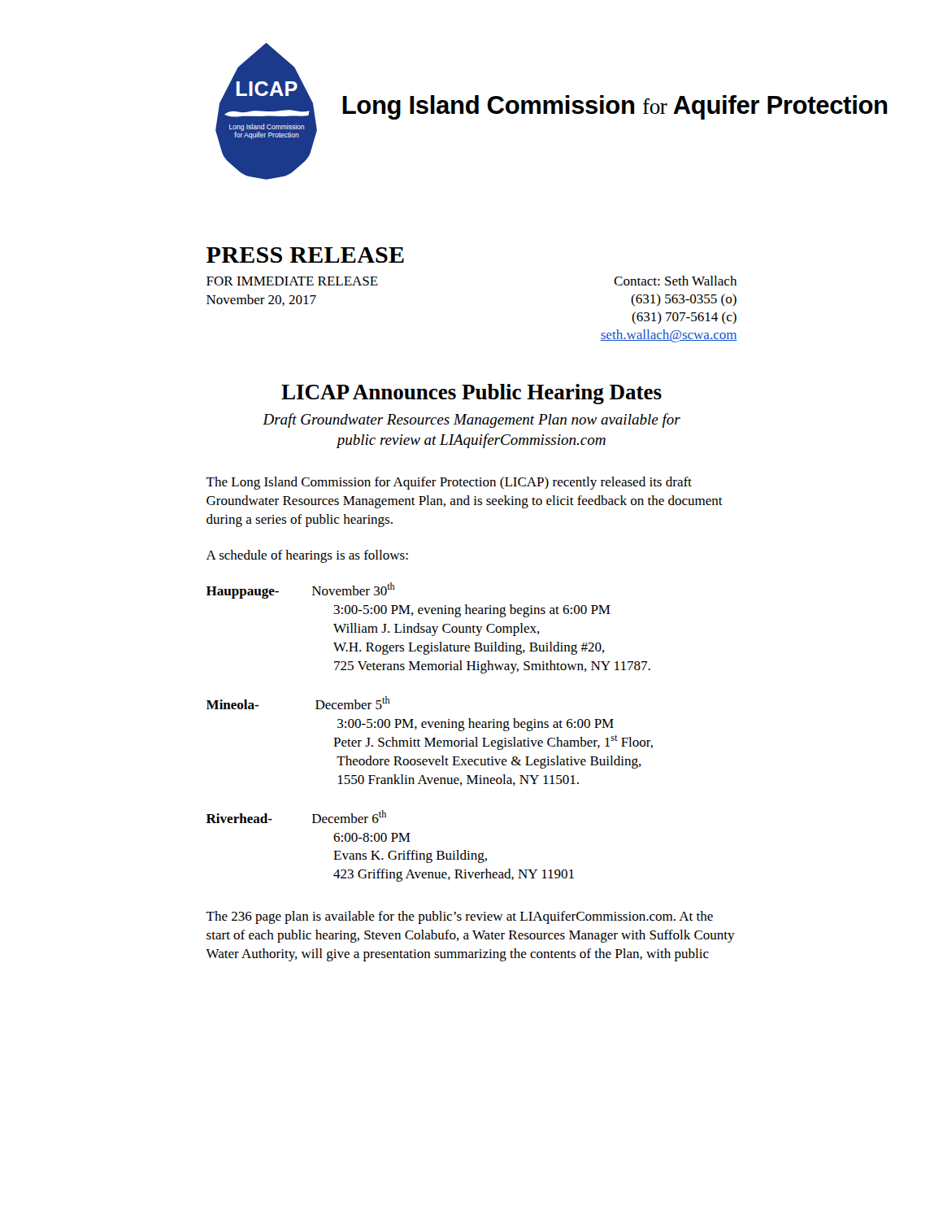LICAP
Long Island Commission
for Aquifer Protection
Long Island Commission for Aquifer Protection
PRESS RELEASE
FOR IMMEDIATE RELEASE
November 20, 2017
Contact: Seth Wallach
(631) 563-0355 (o)
(631) 707-5614 (c)
seth.wallach@scwa.com
LICAP Announces Public Hearing Dates
Draft Groundwater Resources Management Plan now available for
public review at LIAquiferCommission.com
The Long Island Commission for Aquifer Protection (LICAP) recently released its draft Groundwater Resources Management Plan, and is seeking to elicit feedback on the document during a series of public hearings.
A schedule of hearings is as follows:
Hauppauge-
November 30th
3:00-5:00 PM, evening hearing begins at 6:00 PM
William J. Lindsay County Complex,
W.H. Rogers Legislature Building, Building #20,
725 Veterans Memorial Highway, Smithtown, NY 11787.
Mineola-
December 5th
3:00-5:00 PM, evening hearing begins at 6:00 PM
Peter J. Schmitt Memorial Legislative Chamber, 1st Floor,
Theodore Roosevelt Executive & Legislative Building,
1550 Franklin Avenue, Mineola, NY 11501.
Riverhead-
December 6th
6:00-8:00 PM
Evans K. Griffing Building,
423 Griffing Avenue, Riverhead, NY 11901
The 236 page plan is available for the public’s review at LIAquiferCommission.com. At the start of each public hearing, Steven Colabufo, a Water Resources Manager with Suffolk County Water Authority, will give a presentation summarizing the contents of the Plan, with public